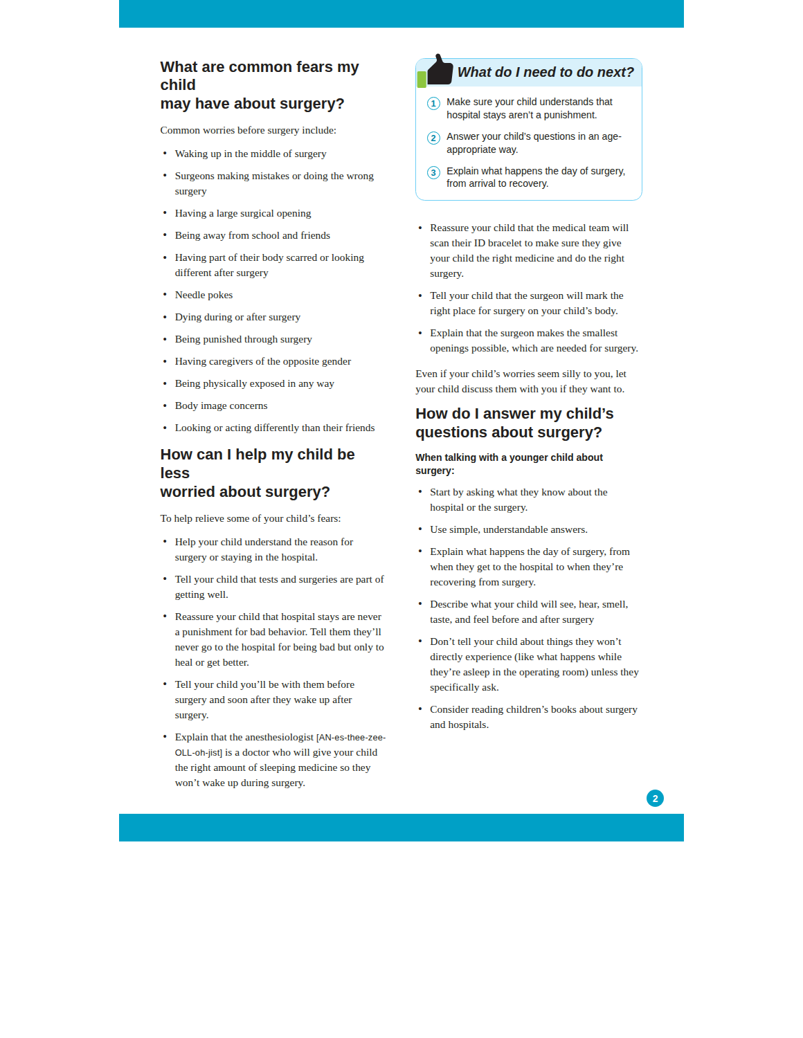What are common fears my child
may have about surgery?
Common worries before surgery include:
Waking up in the middle of surgery
Surgeons making mistakes or doing the wrong surgery
Having a large surgical opening
Being away from school and friends
Having part of their body scarred or looking different after surgery
Needle pokes
Dying during or after surgery
Being punished through surgery
Having caregivers of the opposite gender
Being physically exposed in any way
Body image concerns
Looking or acting differently than their friends
How can I help my child be less
worried about surgery?
To help relieve some of your child’s fears:
Help your child understand the reason for surgery or staying in the hospital.
Tell your child that tests and surgeries are part of getting well.
Reassure your child that hospital stays are never a punishment for bad behavior. Tell them they’ll never go to the hospital for being bad but only to heal or get better.
Tell your child you’ll be with them before surgery and soon after they wake up after surgery.
Explain that the anesthesiologist [AN-es-thee-zee-OLL-oh-jist] is a doctor who will give your child the right amount of sleeping medicine so they won’t wake up during surgery.
What do I need to do next?
1 Make sure your child understands that hospital stays aren’t a punishment.
2 Answer your child’s questions in an age-appropriate way.
3 Explain what happens the day of surgery, from arrival to recovery.
Reassure your child that the medical team will scan their ID bracelet to make sure they give your child the right medicine and do the right surgery.
Tell your child that the surgeon will mark the right place for surgery on your child’s body.
Explain that the surgeon makes the smallest openings possible, which are needed for surgery.
Even if your child’s worries seem silly to you, let your child discuss them with you if they want to.
How do I answer my child’s
questions about surgery?
When talking with a younger child about surgery:
Start by asking what they know about the hospital or the surgery.
Use simple, understandable answers.
Explain what happens the day of surgery, from when they get to the hospital to when they’re recovering from surgery.
Describe what your child will see, hear, smell, taste, and feel before and after surgery
Don’t tell your child about things they won’t directly experience (like what happens while they’re asleep in the operating room) unless they specifically ask.
Consider reading children’s books about surgery and hospitals.
2